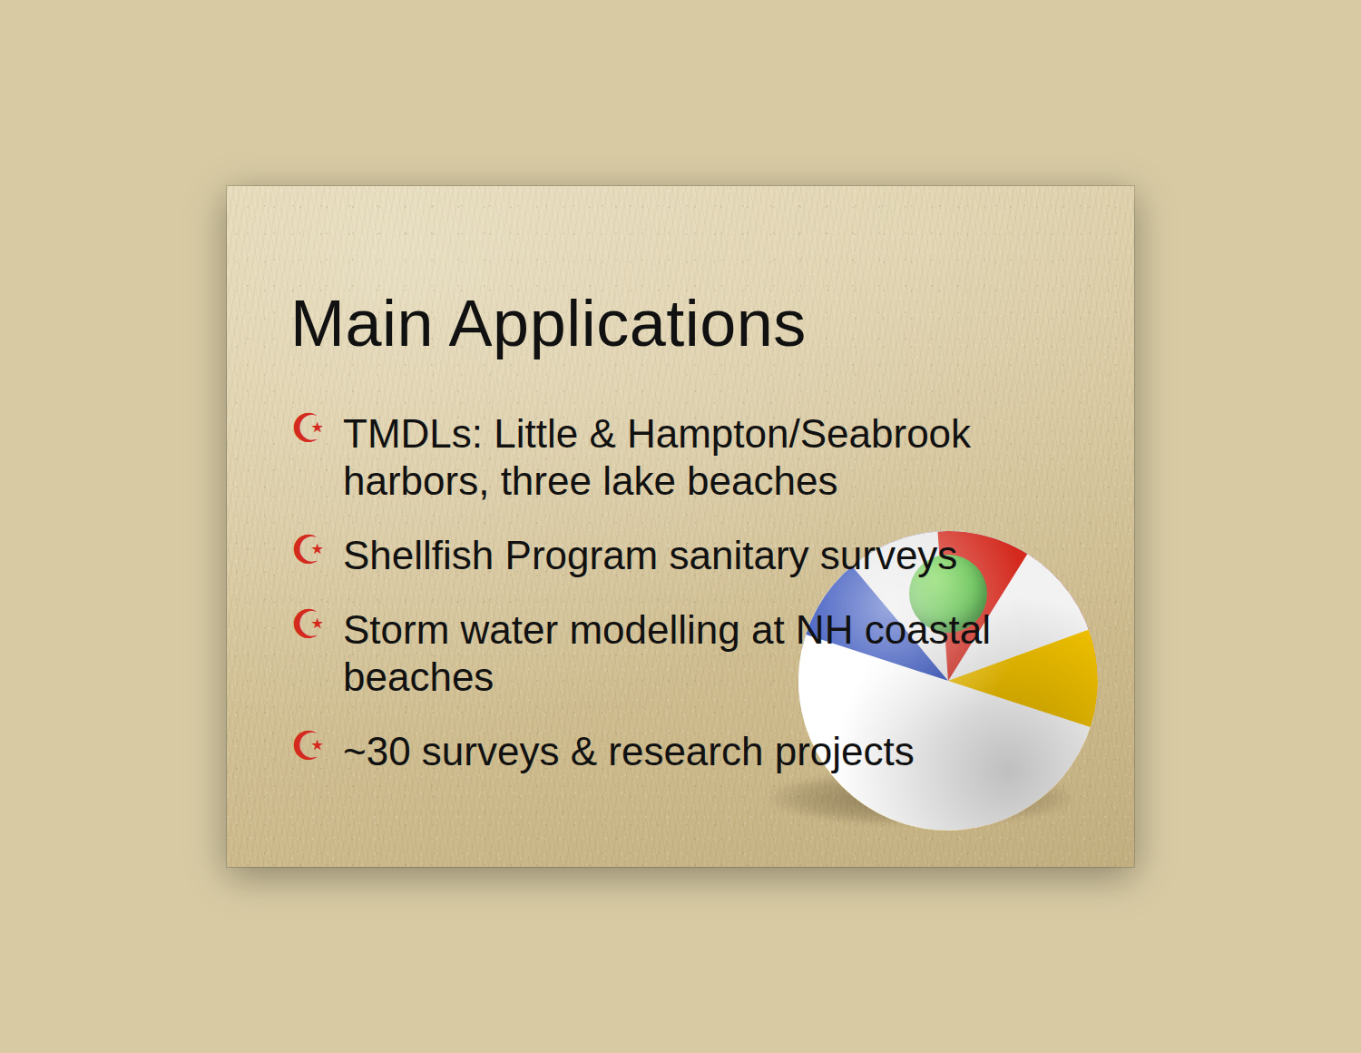Main Applications
☪TMDLs: Little & Hampton/Seabrook harbors, three lake beaches
☪Shellfish Program sanitary surveys
☪Storm water modelling at NH coastal beaches
☪~30 surveys & research projects